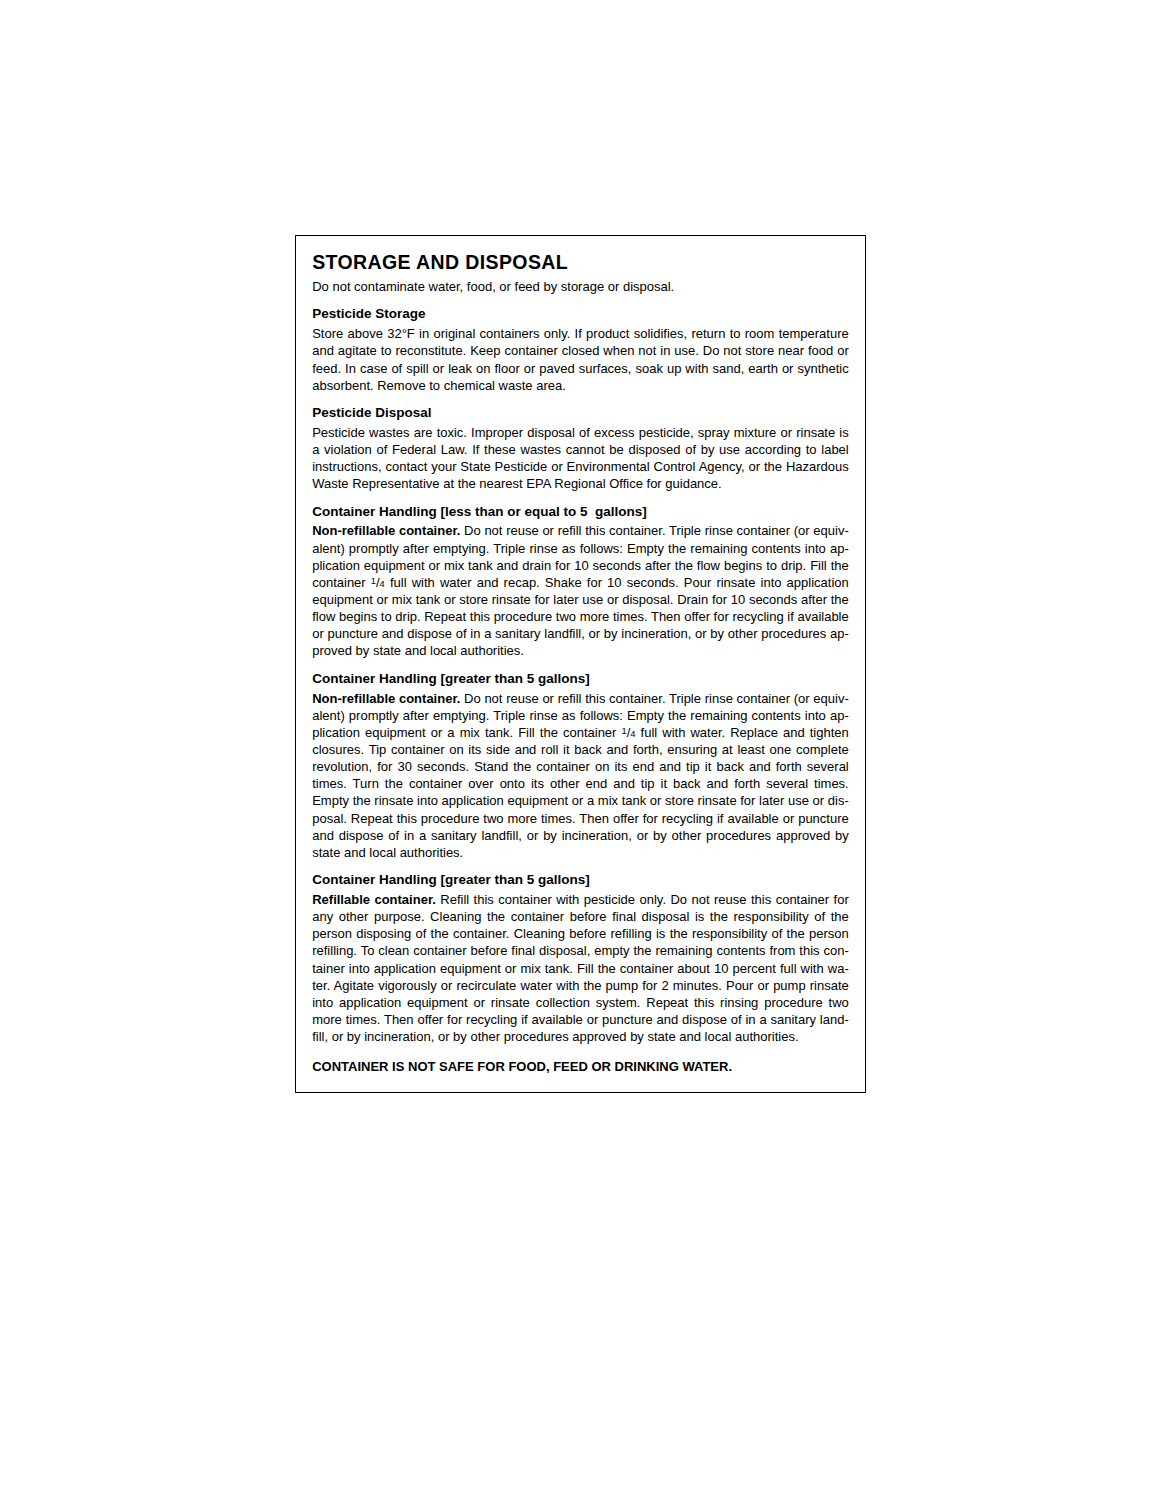STORAGE AND DISPOSAL
Do not contaminate water, food, or feed by storage or disposal.
Pesticide Storage
Store above 32°F in original containers only. If product solidifies, return to room temperature and agitate to reconstitute. Keep container closed when not in use. Do not store near food or feed. In case of spill or leak on floor or paved surfaces, soak up with sand, earth or synthetic absorbent. Remove to chemical waste area.
Pesticide Disposal
Pesticide wastes are toxic. Improper disposal of excess pesticide, spray mixture or rinsate is a violation of Federal Law. If these wastes cannot be disposed of by use according to label instructions, contact your State Pesticide or Environmental Control Agency, or the Hazardous Waste Representative at the nearest EPA Regional Office for guidance.
Container Handling [less than or equal to 5 gallons]
Non-refillable container. Do not reuse or refill this container. Triple rinse container (or equivalent) promptly after emptying. Triple rinse as follows: Empty the remaining contents into application equipment or mix tank and drain for 10 seconds after the flow begins to drip. Fill the container 1/4 full with water and recap. Shake for 10 seconds. Pour rinsate into application equipment or mix tank or store rinsate for later use or disposal. Drain for 10 seconds after the flow begins to drip. Repeat this procedure two more times. Then offer for recycling if available or puncture and dispose of in a sanitary landfill, or by incineration, or by other procedures approved by state and local authorities.
Container Handling [greater than 5 gallons]
Non-refillable container. Do not reuse or refill this container. Triple rinse container (or equivalent) promptly after emptying. Triple rinse as follows: Empty the remaining contents into application equipment or a mix tank. Fill the container 1/4 full with water. Replace and tighten closures. Tip container on its side and roll it back and forth, ensuring at least one complete revolution, for 30 seconds. Stand the container on its end and tip it back and forth several times. Turn the container over onto its other end and tip it back and forth several times. Empty the rinsate into application equipment or a mix tank or store rinsate for later use or disposal. Repeat this procedure two more times. Then offer for recycling if available or puncture and dispose of in a sanitary landfill, or by incineration, or by other procedures approved by state and local authorities.
Container Handling [greater than 5 gallons]
Refillable container. Refill this container with pesticide only. Do not reuse this container for any other purpose. Cleaning the container before final disposal is the responsibility of the person disposing of the container. Cleaning before refilling is the responsibility of the person refilling. To clean container before final disposal, empty the remaining contents from this container into application equipment or mix tank. Fill the container about 10 percent full with water. Agitate vigorously or recirculate water with the pump for 2 minutes. Pour or pump rinsate into application equipment or rinsate collection system. Repeat this rinsing procedure two more times. Then offer for recycling if available or puncture and dispose of in a sanitary landfill, or by incineration, or by other procedures approved by state and local authorities.
CONTAINER IS NOT SAFE FOR FOOD, FEED OR DRINKING WATER.